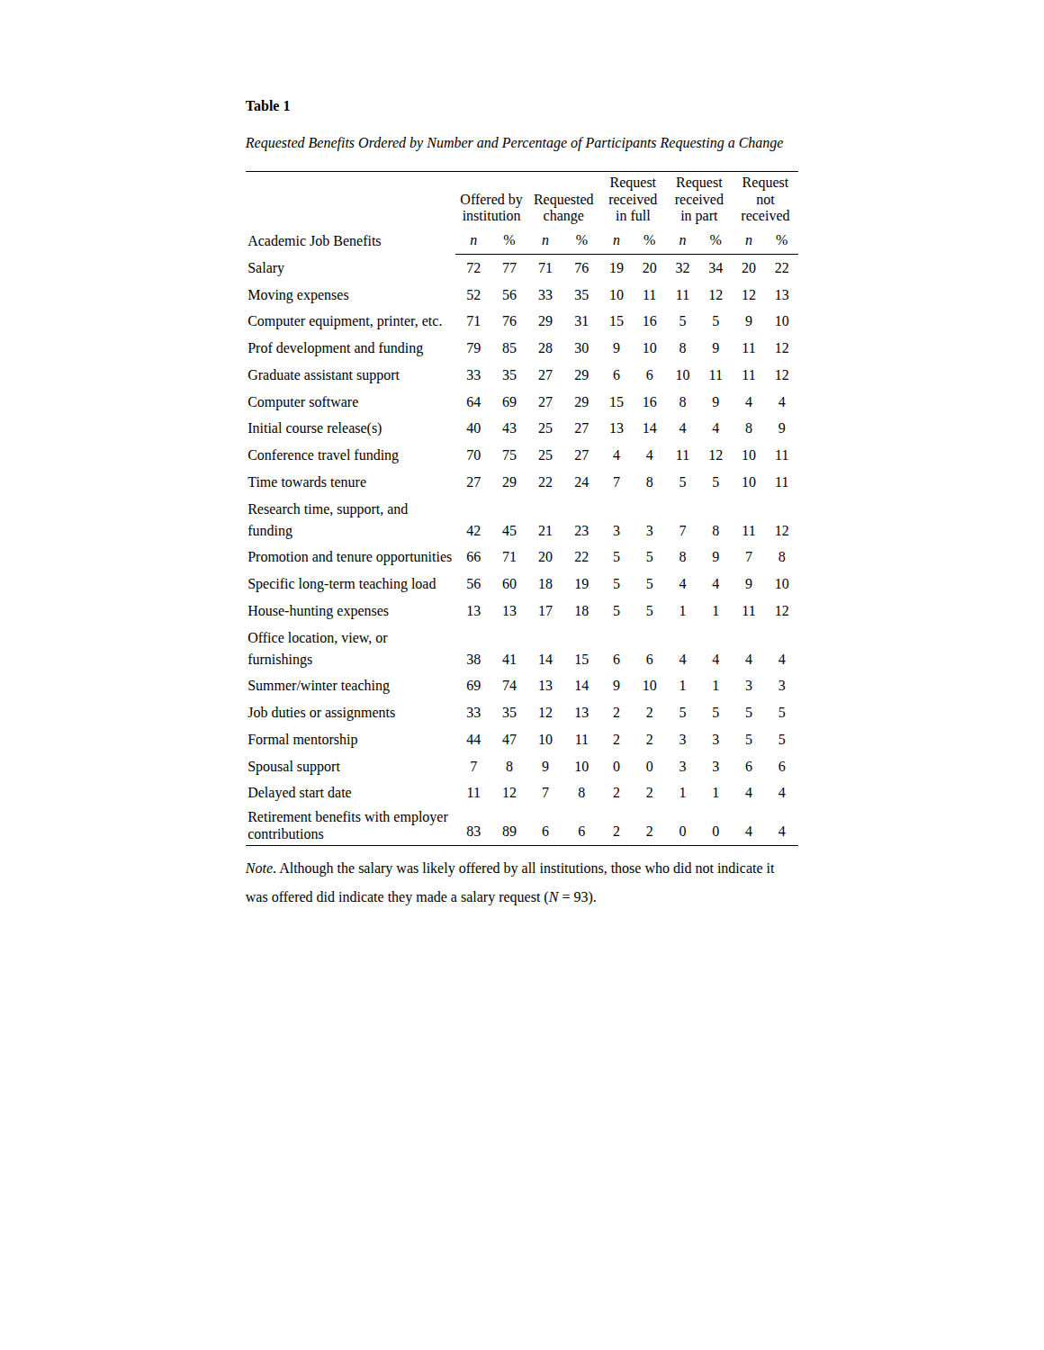Table 1
Requested Benefits Ordered by Number and Percentage of Participants Requesting a Change
| Academic Job Benefits | Offered by institution | Requested change | Request received in full | Request received in part | Request not received |
| --- | --- | --- | --- | --- | --- |
| n | % | n | % | n | % | n | % | n | % |
| Salary | 72 | 77 | 71 | 76 | 19 | 20 | 32 | 34 | 20 | 22 |
| Moving expenses | 52 | 56 | 33 | 35 | 10 | 11 | 11 | 12 | 12 | 13 |
| Computer equipment, printer, etc. | 71 | 76 | 29 | 31 | 15 | 16 | 5 | 5 | 9 | 10 |
| Prof development and funding | 79 | 85 | 28 | 30 | 9 | 10 | 8 | 9 | 11 | 12 |
| Graduate assistant support | 33 | 35 | 27 | 29 | 6 | 6 | 10 | 11 | 11 | 12 |
| Computer software | 64 | 69 | 27 | 29 | 15 | 16 | 8 | 9 | 4 | 4 |
| Initial course release(s) | 40 | 43 | 25 | 27 | 13 | 14 | 4 | 4 | 8 | 9 |
| Conference travel funding | 70 | 75 | 25 | 27 | 4 | 4 | 11 | 12 | 10 | 11 |
| Time towards tenure | 27 | 29 | 22 | 24 | 7 | 8 | 5 | 5 | 10 | 11 |
| Research time, support, and funding | 42 | 45 | 21 | 23 | 3 | 3 | 7 | 8 | 11 | 12 |
| Promotion and tenure opportunities | 66 | 71 | 20 | 22 | 5 | 5 | 8 | 9 | 7 | 8 |
| Specific long-term teaching load | 56 | 60 | 18 | 19 | 5 | 5 | 4 | 4 | 9 | 10 |
| House-hunting expenses | 13 | 13 | 17 | 18 | 5 | 5 | 1 | 1 | 11 | 12 |
| Office location, view, or furnishings | 38 | 41 | 14 | 15 | 6 | 6 | 4 | 4 | 4 | 4 |
| Summer/winter teaching | 69 | 74 | 13 | 14 | 9 | 10 | 1 | 1 | 3 | 3 |
| Job duties or assignments | 33 | 35 | 12 | 13 | 2 | 2 | 5 | 5 | 5 | 5 |
| Formal mentorship | 44 | 47 | 10 | 11 | 2 | 2 | 3 | 3 | 5 | 5 |
| Spousal support | 7 | 8 | 9 | 10 | 0 | 0 | 3 | 3 | 6 | 6 |
| Delayed start date | 11 | 12 | 7 | 8 | 2 | 2 | 1 | 1 | 4 | 4 |
| Retirement benefits with employer contributions | 83 | 89 | 6 | 6 | 2 | 2 | 0 | 0 | 4 | 4 |
Note. Although the salary was likely offered by all institutions, those who did not indicate it was offered did indicate they made a salary request (N = 93).